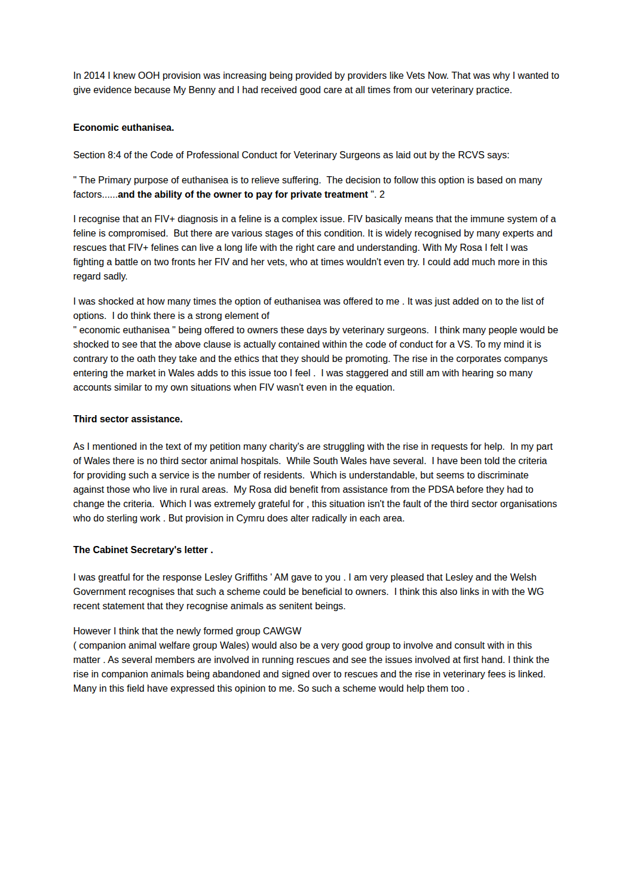In 2014 I knew OOH provision was increasing being provided by providers like Vets Now. That was why I wanted to give evidence because My Benny and I had received good care at all times from our veterinary practice.
Economic euthanisea.
Section 8:4 of the Code of Professional Conduct for Veterinary Surgeons as laid out by the RCVS says:
" The Primary purpose of euthanisea is to relieve suffering. The decision to follow this option is based on many factors......and the ability of the owner to pay for private treatment ". 2
I recognise that an FIV+ diagnosis in a feline is a complex issue. FIV basically means that the immune system of a feline is compromised. But there are various stages of this condition. It is widely recognised by many experts and rescues that FIV+ felines can live a long life with the right care and understanding. With My Rosa I felt I was fighting a battle on two fronts her FIV and her vets, who at times wouldn't even try. I could add much more in this regard sadly.
I was shocked at how many times the option of euthanisea was offered to me . It was just added on to the list of options. I do think there is a strong element of
" economic euthanisea " being offered to owners these days by veterinary surgeons. I think many people would be shocked to see that the above clause is actually contained within the code of conduct for a VS. To my mind it is contrary to the oath they take and the ethics that they should be promoting. The rise in the corporates companys entering the market in Wales adds to this issue too I feel . I was staggered and still am with hearing so many accounts similar to my own situations when FIV wasn't even in the equation.
Third sector assistance.
As I mentioned in the text of my petition many charity's are struggling with the rise in requests for help. In my part of Wales there is no third sector animal hospitals. While South Wales have several. I have been told the criteria for providing such a service is the number of residents. Which is understandable, but seems to discriminate against those who live in rural areas. My Rosa did benefit from assistance from the PDSA before they had to change the criteria. Which I was extremely grateful for , this situation isn't the fault of the third sector organisations who do sterling work . But provision in Cymru does alter radically in each area.
The Cabinet Secretary's letter .
I was greatful for the response Lesley Griffiths ' AM gave to you . I am very pleased that Lesley and the Welsh Government recognises that such a scheme could be beneficial to owners. I think this also links in with the WG recent statement that they recognise animals as senitent beings.
However I think that the newly formed group CAWGW
( companion animal welfare group Wales) would also be a very good group to involve and consult with in this matter . As several members are involved in running rescues and see the issues involved at first hand. I think the rise in companion animals being abandoned and signed over to rescues and the rise in veterinary fees is linked. Many in this field have expressed this opinion to me. So such a scheme would help them too .